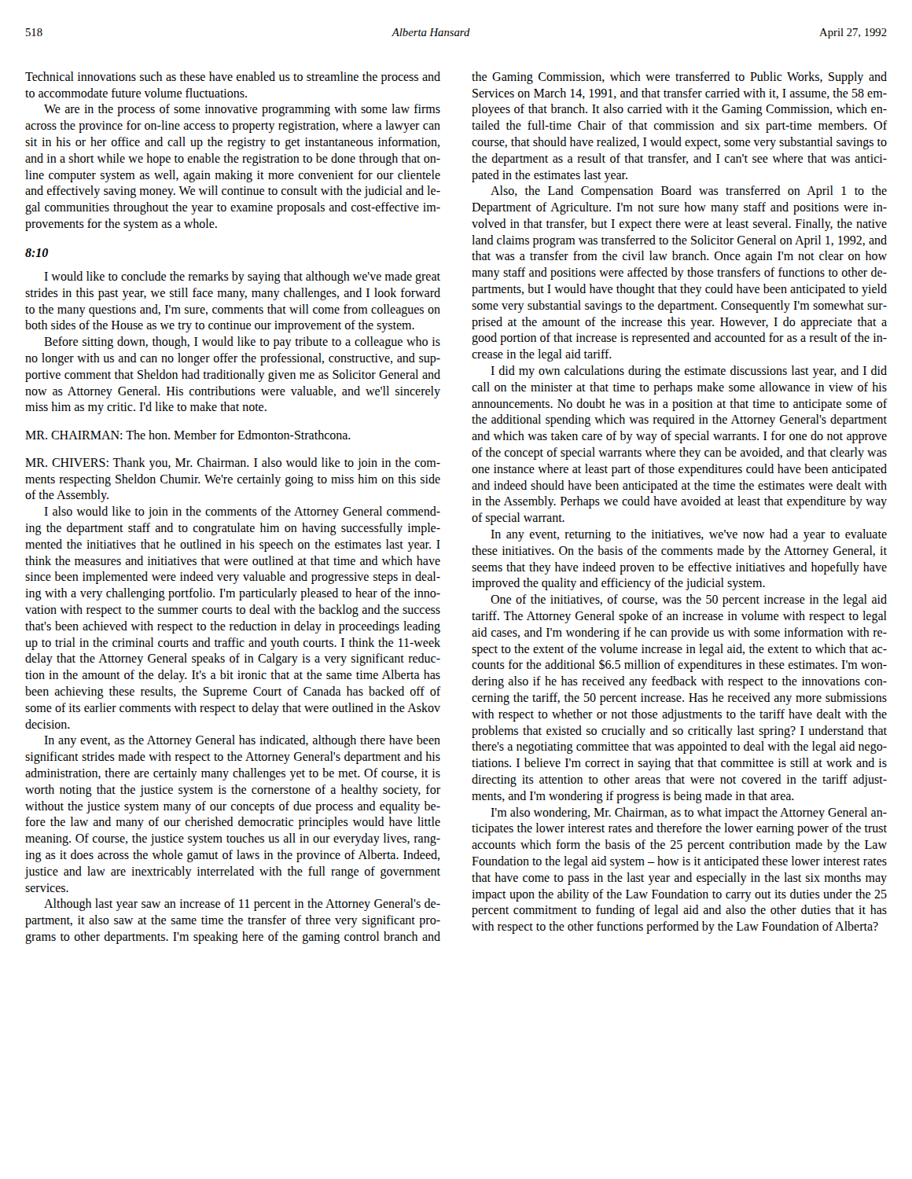518 Alberta Hansard April 27, 1992
Technical innovations such as these have enabled us to streamline the process and to accommodate future volume fluctuations.
We are in the process of some innovative programming with some law firms across the province for on-line access to property registration, where a lawyer can sit in his or her office and call up the registry to get instantaneous information, and in a short while we hope to enable the registration to be done through that on-line computer system as well, again making it more convenient for our clientele and effectively saving money. We will continue to consult with the judicial and legal communities throughout the year to examine proposals and cost-effective improvements for the system as a whole.
8:10
I would like to conclude the remarks by saying that although we've made great strides in this past year, we still face many, many challenges, and I look forward to the many questions and, I'm sure, comments that will come from colleagues on both sides of the House as we try to continue our improvement of the system.
Before sitting down, though, I would like to pay tribute to a colleague who is no longer with us and can no longer offer the professional, constructive, and supportive comment that Sheldon had traditionally given me as Solicitor General and now as Attorney General. His contributions were valuable, and we'll sincerely miss him as my critic. I'd like to make that note.
MR. CHAIRMAN: The hon. Member for Edmonton-Strathcona.
MR. CHIVERS: Thank you, Mr. Chairman. I also would like to join in the comments respecting Sheldon Chumir. We're certainly going to miss him on this side of the Assembly.
I also would like to join in the comments of the Attorney General commending the department staff and to congratulate him on having successfully implemented the initiatives that he outlined in his speech on the estimates last year. I think the measures and initiatives that were outlined at that time and which have since been implemented were indeed very valuable and progressive steps in dealing with a very challenging portfolio. I'm particularly pleased to hear of the innovation with respect to the summer courts to deal with the backlog and the success that's been achieved with respect to the reduction in delay in proceedings leading up to trial in the criminal courts and traffic and youth courts. I think the 11-week delay that the Attorney General speaks of in Calgary is a very significant reduction in the amount of the delay. It's a bit ironic that at the same time Alberta has been achieving these results, the Supreme Court of Canada has backed off of some of its earlier comments with respect to delay that were outlined in the Askov decision.
In any event, as the Attorney General has indicated, although there have been significant strides made with respect to the Attorney General's department and his administration, there are certainly many challenges yet to be met. Of course, it is worth noting that the justice system is the cornerstone of a healthy society, for without the justice system many of our concepts of due process and equality before the law and many of our cherished democratic principles would have little meaning. Of course, the justice system touches us all in our everyday lives, ranging as it does across the whole gamut of laws in the province of Alberta. Indeed, justice and law are inextricably interrelated with the full range of government services.
Although last year saw an increase of 11 percent in the Attorney General's department, it also saw at the same time the transfer of three very significant programs to other departments. I'm speaking here of the gaming control branch and the Gaming Commission, which were transferred to Public Works, Supply and Services on March 14, 1991, and that transfer carried with it, I assume, the 58 employees of that branch. It also carried with it the Gaming Commission, which entailed the full-time Chair of that commission and six part-time members. Of course, that should have realized, I would expect, some very substantial savings to the department as a result of that transfer, and I can't see where that was anticipated in the estimates last year.
Also, the Land Compensation Board was transferred on April 1 to the Department of Agriculture. I'm not sure how many staff and positions were involved in that transfer, but I expect there were at least several. Finally, the native land claims program was transferred to the Solicitor General on April 1, 1992, and that was a transfer from the civil law branch. Once again I'm not clear on how many staff and positions were affected by those transfers of functions to other departments, but I would have thought that they could have been anticipated to yield some very substantial savings to the department. Consequently I'm somewhat surprised at the amount of the increase this year. However, I do appreciate that a good portion of that increase is represented and accounted for as a result of the increase in the legal aid tariff.
I did my own calculations during the estimate discussions last year, and I did call on the minister at that time to perhaps make some allowance in view of his announcements. No doubt he was in a position at that time to anticipate some of the additional spending which was required in the Attorney General's department and which was taken care of by way of special warrants. I for one do not approve of the concept of special warrants where they can be avoided, and that clearly was one instance where at least part of those expenditures could have been anticipated and indeed should have been anticipated at the time the estimates were dealt with in the Assembly. Perhaps we could have avoided at least that expenditure by way of special warrant.
In any event, returning to the initiatives, we've now had a year to evaluate these initiatives. On the basis of the comments made by the Attorney General, it seems that they have indeed proven to be effective initiatives and hopefully have improved the quality and efficiency of the judicial system.
One of the initiatives, of course, was the 50 percent increase in the legal aid tariff. The Attorney General spoke of an increase in volume with respect to legal aid cases, and I'm wondering if he can provide us with some information with respect to the extent of the volume increase in legal aid, the extent to which that accounts for the additional $6.5 million of expenditures in these estimates. I'm wondering also if he has received any feedback with respect to the innovations concerning the tariff, the 50 percent increase. Has he received any more submissions with respect to whether or not those adjustments to the tariff have dealt with the problems that existed so crucially and so critically last spring? I understand that there's a negotiating committee that was appointed to deal with the legal aid negotiations. I believe I'm correct in saying that that committee is still at work and is directing its attention to other areas that were not covered in the tariff adjustments, and I'm wondering if progress is being made in that area.
I'm also wondering, Mr. Chairman, as to what impact the Attorney General anticipates the lower interest rates and therefore the lower earning power of the trust accounts which form the basis of the 25 percent contribution made by the Law Foundation to the legal aid system – how is it anticipated these lower interest rates that have come to pass in the last year and especially in the last six months may impact upon the ability of the Law Foundation to carry out its duties under the 25 percent commitment to funding of legal aid and also the other duties that it has with respect to the other functions performed by the Law Foundation of Alberta?